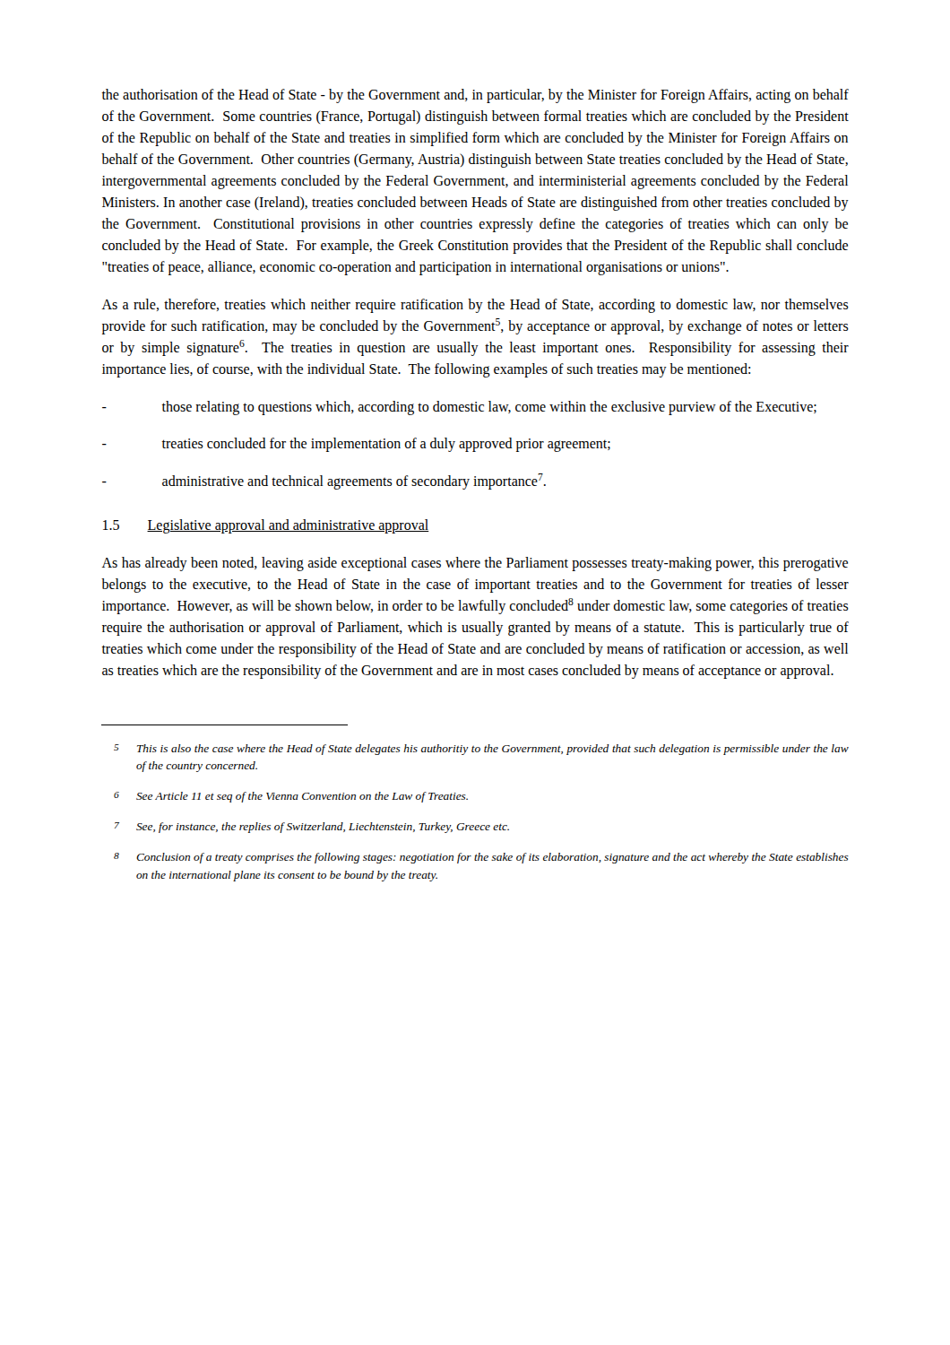the authorisation of the Head of State - by the Government and, in particular, by the Minister for Foreign Affairs, acting on behalf of the Government. Some countries (France, Portugal) distinguish between formal treaties which are concluded by the President of the Republic on behalf of the State and treaties in simplified form which are concluded by the Minister for Foreign Affairs on behalf of the Government. Other countries (Germany, Austria) distinguish between State treaties concluded by the Head of State, intergovernmental agreements concluded by the Federal Government, and interministerial agreements concluded by the Federal Ministers. In another case (Ireland), treaties concluded between Heads of State are distinguished from other treaties concluded by the Government. Constitutional provisions in other countries expressly define the categories of treaties which can only be concluded by the Head of State. For example, the Greek Constitution provides that the President of the Republic shall conclude "treaties of peace, alliance, economic co-operation and participation in international organisations or unions".
As a rule, therefore, treaties which neither require ratification by the Head of State, according to domestic law, nor themselves provide for such ratification, may be concluded by the Government5, by acceptance or approval, by exchange of notes or letters or by simple signature6. The treaties in question are usually the least important ones. Responsibility for assessing their importance lies, of course, with the individual State. The following examples of such treaties may be mentioned:
those relating to questions which, according to domestic law, come within the exclusive purview of the Executive;
treaties concluded for the implementation of a duly approved prior agreement;
administrative and technical agreements of secondary importance7.
1.5 Legislative approval and administrative approval
As has already been noted, leaving aside exceptional cases where the Parliament possesses treaty-making power, this prerogative belongs to the executive, to the Head of State in the case of important treaties and to the Government for treaties of lesser importance. However, as will be shown below, in order to be lawfully concluded8 under domestic law, some categories of treaties require the authorisation or approval of Parliament, which is usually granted by means of a statute. This is particularly true of treaties which come under the responsibility of the Head of State and are concluded by means of ratification or accession, as well as treaties which are the responsibility of the Government and are in most cases concluded by means of acceptance or approval.
5
This is also the case where the Head of State delegates his authoritiy to the Government, provided that such delegation is permissible under the law of the country concerned.
6
See Article 11 et seq of the Vienna Convention on the Law of Treaties.
7
See, for instance, the replies of Switzerland, Liechtenstein, Turkey, Greece etc.
8
Conclusion of a treaty comprises the following stages: negotiation for the sake of its elaboration, signature and the act whereby the State establishes on the international plane its consent to be bound by the treaty.